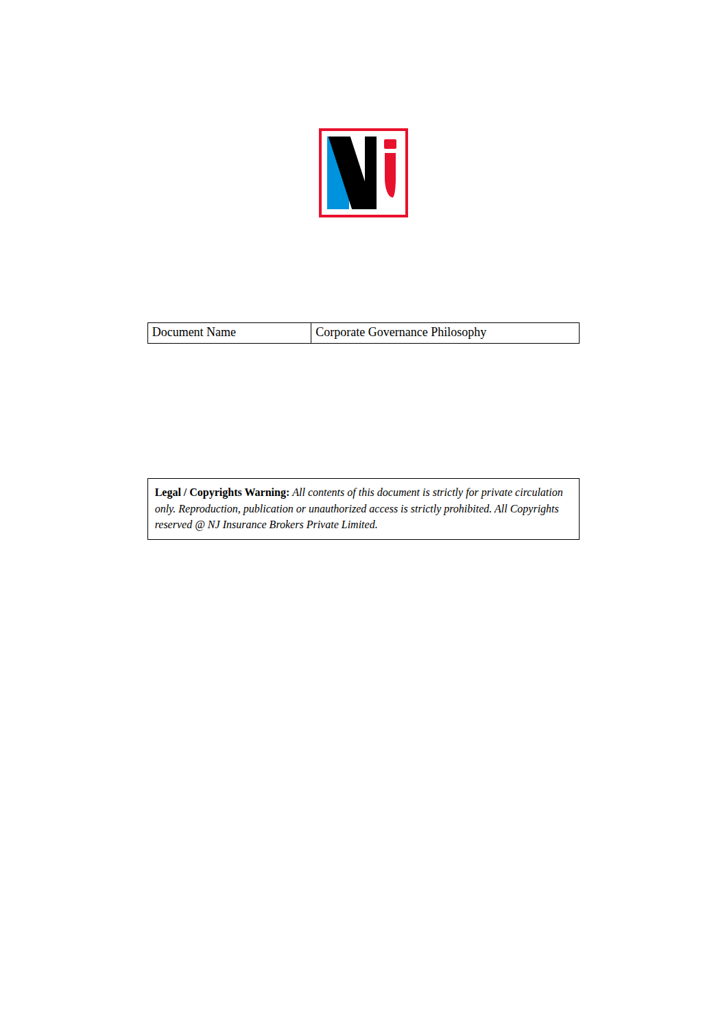| Document Name | Corporate Governance Philosophy |
Legal / Copyrights Warning: All contents of this document is strictly for private circulation only. Reproduction, publication or unauthorized access is strictly prohibited. All Copyrights reserved @ NJ Insurance Brokers Private Limited.